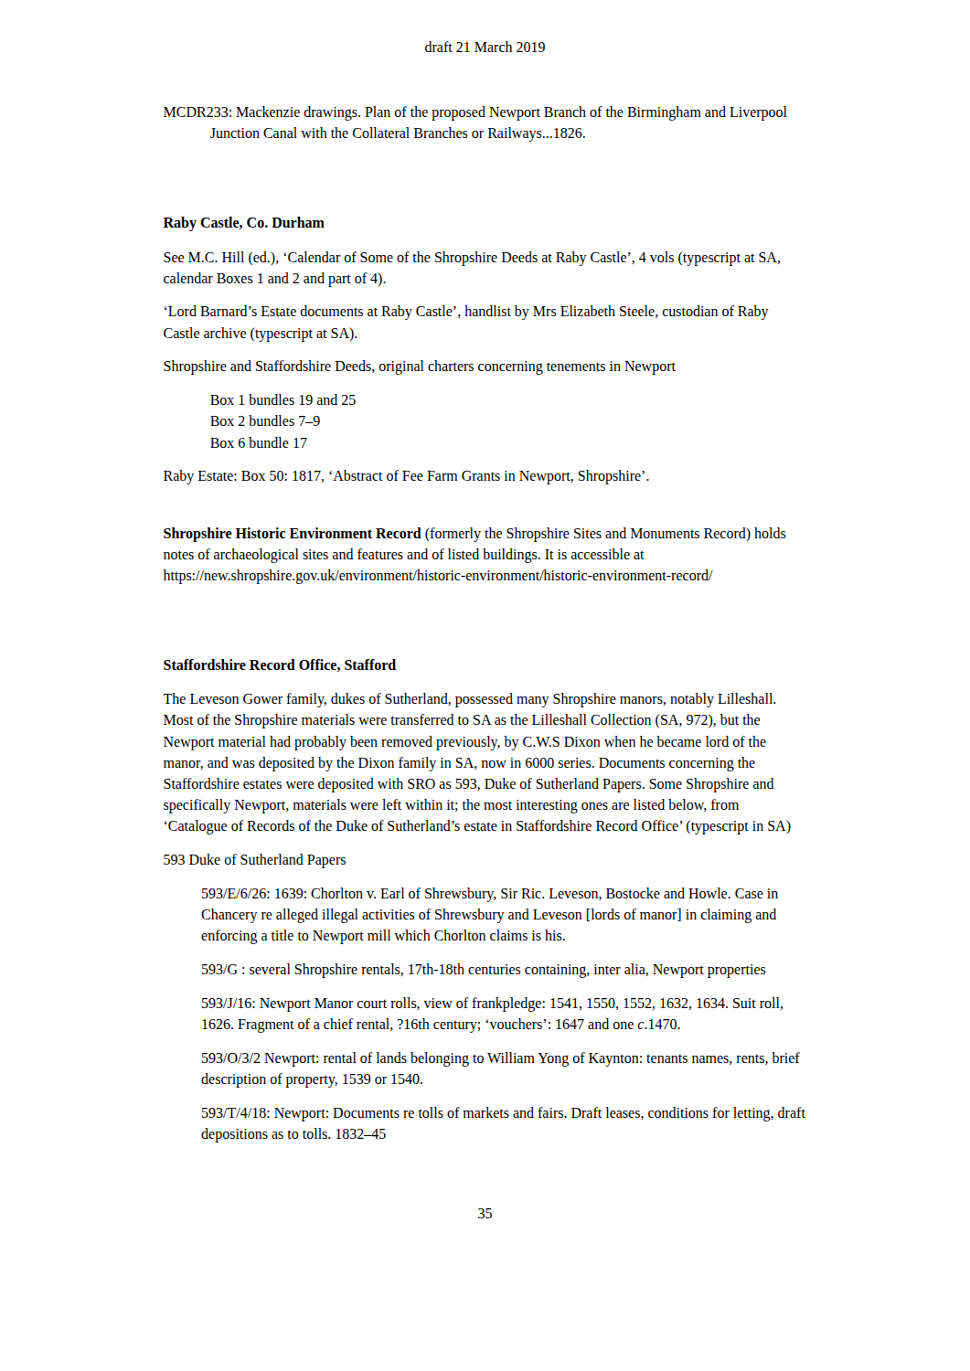draft 21 March 2019
MCDR233: Mackenzie drawings. Plan of the proposed Newport Branch of the Birmingham and Liverpool Junction Canal with the Collateral Branches or Railways...1826.
Raby Castle, Co. Durham
See M.C. Hill (ed.), ‘Calendar of Some of the Shropshire Deeds at Raby Castle’, 4 vols (typescript at SA, calendar Boxes 1 and 2 and part of 4).
‘Lord Barnard’s Estate documents at Raby Castle’, handlist by Mrs Elizabeth Steele, custodian of Raby Castle archive (typescript at SA).
Shropshire and Staffordshire Deeds, original charters concerning tenements in Newport
Box 1 bundles 19 and 25
Box 2 bundles 7–9
Box 6 bundle 17
Raby Estate: Box 50: 1817, ‘Abstract of Fee Farm Grants in Newport, Shropshire’.
Shropshire Historic Environment Record (formerly the Shropshire Sites and Monuments Record) holds notes of archaeological sites and features and of listed buildings. It is accessible at https://new.shropshire.gov.uk/environment/historic-environment/historic-environment-record/
Staffordshire Record Office, Stafford
The Leveson Gower family, dukes of Sutherland, possessed many Shropshire manors, notably Lilleshall. Most of the Shropshire materials were transferred to SA as the Lilleshall Collection (SA, 972), but the Newport material had probably been removed previously, by C.W.S Dixon when he became lord of the manor, and was deposited by the Dixon family in SA, now in 6000 series. Documents concerning the Staffordshire estates were deposited with SRO as 593, Duke of Sutherland Papers. Some Shropshire and specifically Newport, materials were left within it; the most interesting ones are listed below, from ‘Catalogue of Records of the Duke of Sutherland’s estate in Staffordshire Record Office’ (typescript in SA)
593 Duke of Sutherland Papers
593/E/6/26: 1639: Chorlton v. Earl of Shrewsbury, Sir Ric. Leveson, Bostocke and Howle. Case in Chancery re alleged illegal activities of Shrewsbury and Leveson [lords of manor] in claiming and enforcing a title to Newport mill which Chorlton claims is his.
593/G : several Shropshire rentals, 17th-18th centuries containing, inter alia, Newport properties
593/J/16: Newport Manor court rolls, view of frankpledge: 1541, 1550, 1552, 1632, 1634. Suit roll, 1626. Fragment of a chief rental, ?16th century; ‘vouchers’: 1647 and one c.1470.
593/O/3/2 Newport: rental of lands belonging to William Yong of Kaynton: tenants names, rents, brief description of property, 1539 or 1540.
593/T/4/18: Newport: Documents re tolls of markets and fairs. Draft leases, conditions for letting, draft depositions as to tolls. 1832–45
35